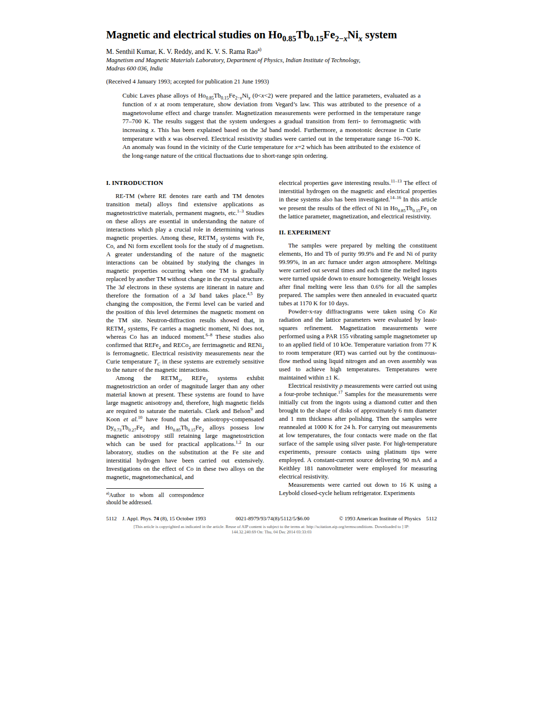Magnetic and electrical studies on Ho0.85Tb0.15Fe2−xNix system
M. Senthil Kumar, K. V. Reddy, and K. V. S. Rama Raoa)
Magnetism and Magnetic Materials Laboratory, Department of Physics, Indian Institute of Technology,
Madras 600 036, India
(Received 4 January 1993; accepted for publication 21 June 1993)
Cubic Laves phase alloys of Ho0.85Tb0.15Fe2−xNix (0<x<2) were prepared and the lattice parameters, evaluated as a function of x at room temperature, show deviation from Vegard’s law. This was attributed to the presence of a magnetovolume effect and charge transfer. Magnetization measurements were performed in the temperature range 77–700 K. The results suggest that the system undergoes a gradual transition from ferri- to ferromagnetic with increasing x. This has been explained based on the 3d band model. Furthermore, a monotonic decrease in Curie temperature with x was observed. Electrical resistivity studies were carried out in the temperature range 16–700 K. An anomaly was found in the vicinity of the Curie temperature for x=2 which has been attributed to the existence of the long-range nature of the critical fluctuations due to short-range spin ordering.
I. INTRODUCTION
RE-TM (where RE denotes rare earth and TM denotes transition metal) alloys find extensive applications as magnetostrictive materials, permanent magnets, etc.1–3 Studies on these alloys are essential in understanding the nature of interactions which play a crucial role in determining various magnetic properties. Among these, RETM2 systems with Fe, Co, and Ni form excellent tools for the study of d magnetism. A greater understanding of the nature of the magnetic interactions can be obtained by studying the changes in magnetic properties occurring when one TM is gradually replaced by another TM without change in the crystal structure. The 3d electrons in these systems are itinerant in nature and therefore the formation of a 3d band takes place.4,5 By changing the composition, the Fermi level can be varied and the position of this level determines the magnetic moment on the TM site. Neutron-diffraction results showed that, in RETM2 systems, Fe carries a magnetic moment, Ni does not, whereas Co has an induced moment.6–8 These studies also confirmed that REFe2 and RECo2 are ferrimagnetic and RENi2 is ferromagnetic. Electrical resistivity measurements near the Curie temperature TC in these systems are extremely sensitive to the nature of the magnetic interactions.
Among the RETM2, REFe2 systems exhibit magnetostriction an order of magnitude larger than any other material known at present. These systems are found to have large magnetic anisotropy and, therefore, high magnetic fields are required to saturate the materials. Clark and Belson9 and Koon et al.10 have found that the anisotropy-compensated Dy0.73Tb0.27Fe2 and Ho0.85Tb0.15Fe2 alloys possess low magnetic anisotropy still retaining large magnetostriction which can be used for practical applications.1,2 In our laboratory, studies on the substitution at the Fe site and interstitial hydrogen have been carried out extensively. Investigations on the effect of Co in these two alloys on the magnetic, magnetomechanical, and
a)Author to whom all correspondence should be addressed.
electrical properties gave interesting results.11–13 The effect of interstitial hydrogen on the magnetic and electrical properties in these systems also has been investigated.14–16 In this article we present the results of the effect of Ni in Ho0.85Tb0.15Fe2 on the lattice parameter, magnetization, and electrical resistivity.
II. EXPERIMENT
The samples were prepared by melting the constituent elements, Ho and Tb of purity 99.9% and Fe and Ni of purity 99.99%, in an arc furnace under argon atmosphere. Meltings were carried out several times and each time the melted ingots were turned upside down to ensure homogeneity. Weight losses after final melting were less than 0.6% for all the samples prepared. The samples were then annealed in evacuated quartz tubes at 1170 K for 10 days.
Powder-x-ray diffractograms were taken using Co Kα radiation and the lattice parameters were evaluated by least-squares refinement. Magnetization measurements were performed using a PAR 155 vibrating sample magnetometer up to an applied field of 10 kOe. Temperature variation from 77 K to room temperature (RT) was carried out by the continuous-flow method using liquid nitrogen and an oven assembly was used to achieve high temperatures. Temperatures were maintained within ±1 K.
Electrical resistivity ρ measurements were carried out using a four-probe technique.17 Samples for the measurements were initially cut from the ingots using a diamond cutter and then brought to the shape of disks of approximately 6 mm diameter and 1 mm thickness after polishing. Then the samples were reannealed at 1000 K for 24 h. For carrying out measurements at low temperatures, the four contacts were made on the flat surface of the sample using silver paste. For high-temperature experiments, pressure contacts using platinum tips were employed. A constant-current source delivering 90 mA and a Keithley 181 nanovoltmeter were employed for measuring electrical resistivity.
Measurements were carried out down to 16 K using a Leybold closed-cycle helium refrigerator. Experiments
5112 J. Appl. Phys. 74 (8), 15 October 1993
0021-8979/93/74(8)/5112/5/$6.00
© 1993 American Institute of Physics 5112
[This article is copyrighted as indicated in the article. Reuse of AIP content is subject to the terms at: http://scitation.aip.org/termsconditions. Downloaded to ] IP:
144.32.240.69 On: Thu, 04 Dec 2014 03:33:03